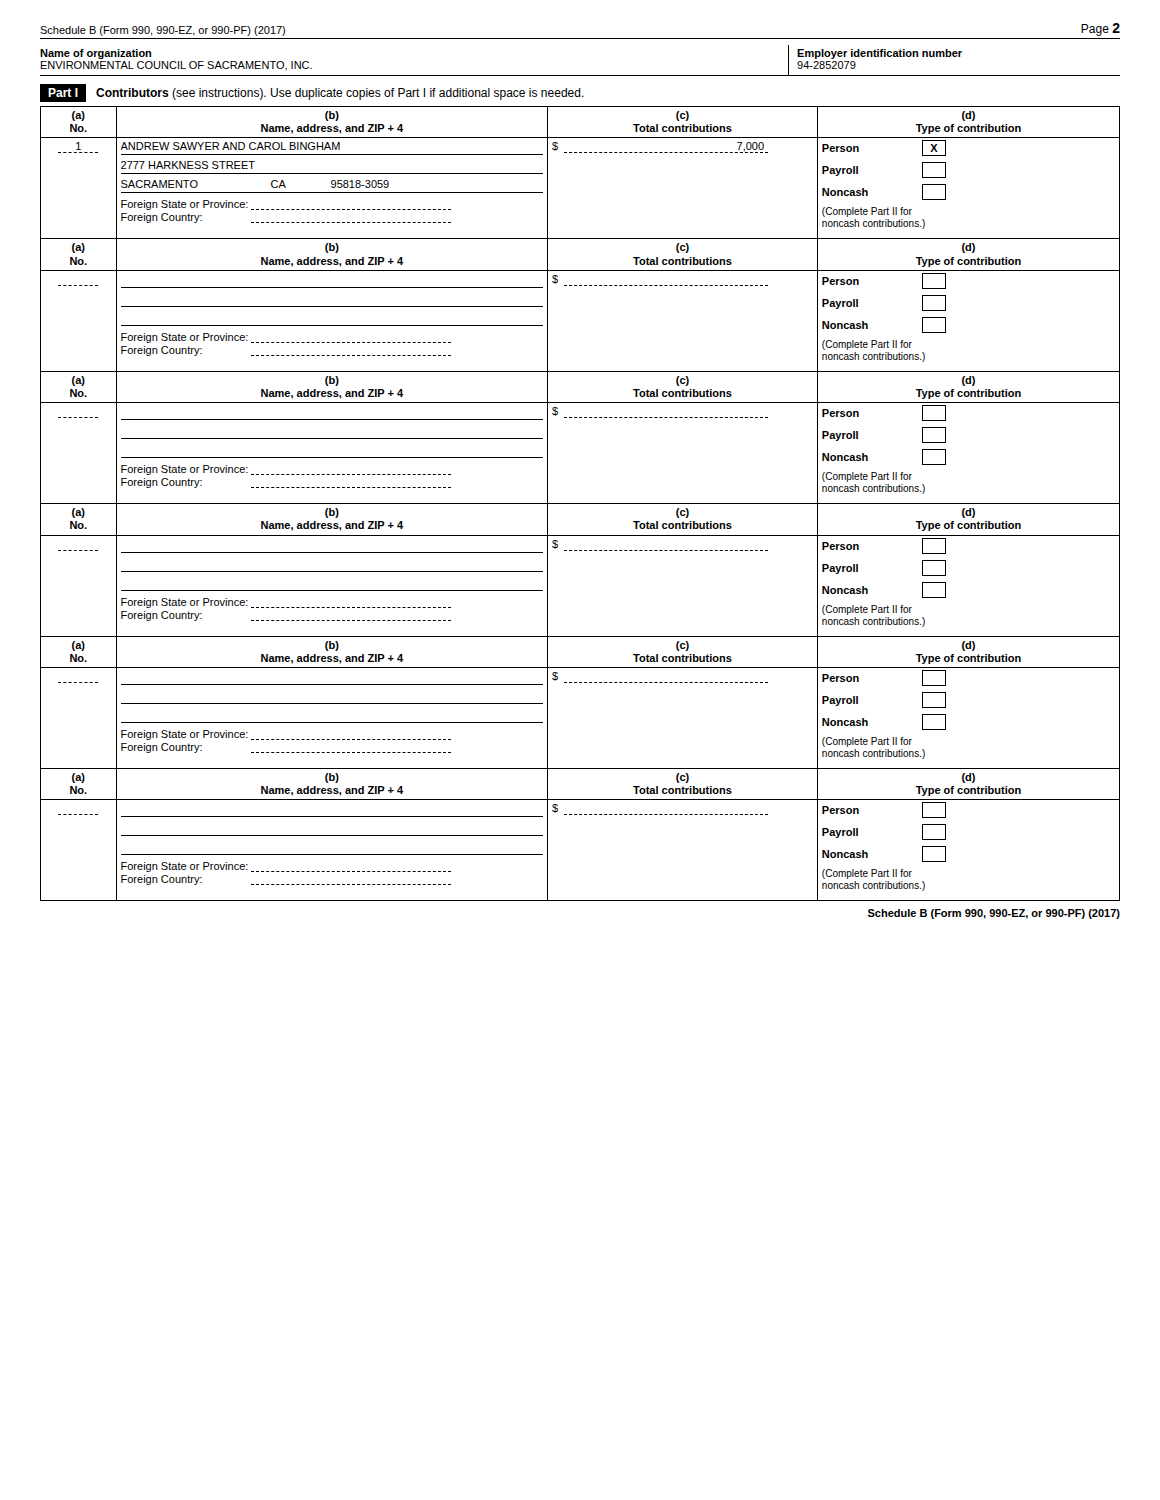Schedule B (Form 990, 990-EZ, or 990-PF) (2017)
Page 2
Name of organization
ENVIRONMENTAL COUNCIL OF SACRAMENTO, INC.
Employer identification number
94-2852079
Part I
Contributors (see instructions). Use duplicate copies of Part I if additional space is needed.
| (a) No. | (b) Name, address, and ZIP + 4 | (c) Total contributions | (d) Type of contribution |
| --- | --- | --- | --- |
| 1 | ANDREW SAWYER AND CAROL BINGHAM 2777 HARKNESS STREET SACRAMENTO CA 95818-3059 Foreign State or Province: Foreign Country: | $ 7,000 | Person X Payroll Noncash (Complete Part II for noncash contributions.) |
| (a) No. | (b) Name, address, and ZIP + 4 | (c) Total contributions | (d) Type of contribution |
| | Foreign State or Province: Foreign Country: | $ | Person Payroll Noncash (Complete Part II for noncash contributions.) |
| (a) No. | (b) Name, address, and ZIP + 4 | (c) Total contributions | (d) Type of contribution |
| | Foreign State or Province: Foreign Country: | $ | Person Payroll Noncash (Complete Part II for noncash contributions.) |
| (a) No. | (b) Name, address, and ZIP + 4 | (c) Total contributions | (d) Type of contribution |
| | Foreign State or Province: Foreign Country: | $ | Person Payroll Noncash (Complete Part II for noncash contributions.) |
| (a) No. | (b) Name, address, and ZIP + 4 | (c) Total contributions | (d) Type of contribution |
| | Foreign State or Province: Foreign Country: | $ | Person Payroll Noncash (Complete Part II for noncash contributions.) |
| (a) No. | (b) Name, address, and ZIP + 4 | (c) Total contributions | (d) Type of contribution |
| | Foreign State or Province: Foreign Country: | $ | Person Payroll Noncash (Complete Part II for noncash contributions.) |
Schedule B (Form 990, 990-EZ, or 990-PF) (2017)